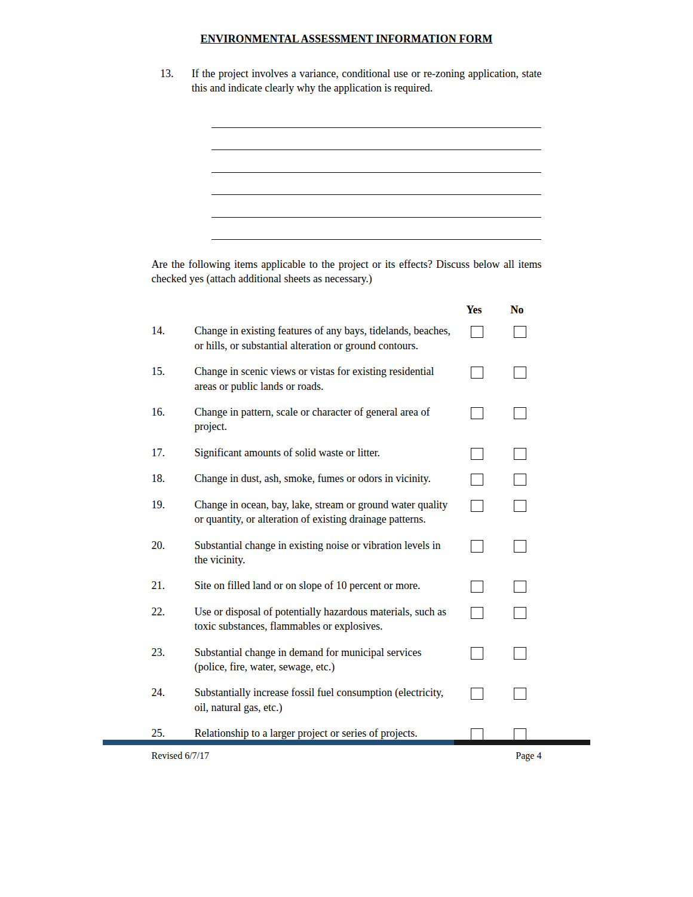ENVIRONMENTAL ASSESSMENT INFORMATION FORM
13.
If the project involves a variance, conditional use or re-zoning application, state this and indicate clearly why the application is required.
Are the following items applicable to the project or its effects? Discuss below all items checked yes (attach additional sheets as necessary.)
Yes No
| 14. | Change in existing features of any bays, tidelands, beaches, or hills, or substantial alteration or ground contours. | | |
| 15. | Change in scenic views or vistas for existing residential areas or public lands or roads. | | |
| 16. | Change in pattern, scale or character of general area of project. | | |
| 17. | Significant amounts of solid waste or litter. | | |
| 18. | Change in dust, ash, smoke, fumes or odors in vicinity. | | |
| 19. | Change in ocean, bay, lake, stream or ground water quality or quantity, or alteration of existing drainage patterns. | | |
| 20. | Substantial change in existing noise or vibration levels in the vicinity. | | |
| 21. | Site on filled land or on slope of 10 percent or more. | | |
| 22. | Use or disposal of potentially hazardous materials, such as toxic substances, flammables or explosives. | | |
| 23. | Substantial change in demand for municipal services (police, fire, water, sewage, etc.) | | |
| 24. | Substantially increase fossil fuel consumption (electricity, oil, natural gas, etc.) | | |
| 25. | Relationship to a larger project or series of projects. | | |
Revised 6/7/17 Page 4